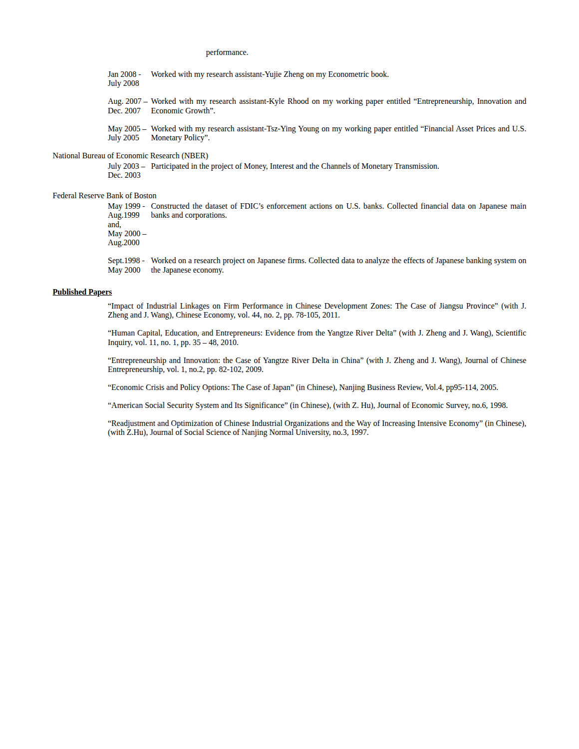performance.
Jan 2008 - July 2008
Worked with my research assistant-Yujie Zheng on my Econometric book.
Aug. 2007 – Dec. 2007
Worked with my research assistant-Kyle Rhood on my working paper entitled “Entrepreneurship, Innovation and Economic Growth”.
May 2005 – July 2005
Worked with my research assistant-Tsz-Ying Young on my working paper entitled “Financial Asset Prices and U.S. Monetary Policy”.
National Bureau of Economic Research (NBER)
July 2003 – Dec. 2003
Participated in the project of Money, Interest and the Channels of Monetary Transmission.
Federal Reserve Bank of Boston
May 1999 - Aug.1999 and,
May 2000 – Aug.2000
Constructed the dataset of FDIC’s enforcement actions on U.S. banks. Collected financial data on Japanese main banks and corporations.
Sept.1998 - May 2000
Worked on a research project on Japanese firms. Collected data to analyze the effects of Japanese banking system on the Japanese economy.
Published Papers
“Impact of Industrial Linkages on Firm Performance in Chinese Development Zones: The Case of Jiangsu Province” (with J. Zheng and J. Wang), Chinese Economy, vol. 44, no. 2, pp. 78-105, 2011.
“Human Capital, Education, and Entrepreneurs: Evidence from the Yangtze River Delta” (with J. Zheng and J. Wang), Scientific Inquiry, vol. 11, no. 1, pp. 35 – 48, 2010.
“Entrepreneurship and Innovation: the Case of Yangtze River Delta in China” (with J. Zheng and J. Wang), Journal of Chinese Entrepreneurship, vol. 1, no.2, pp. 82-102, 2009.
“Economic Crisis and Policy Options: The Case of Japan” (in Chinese), Nanjing Business Review, Vol.4, pp95-114, 2005.
“American Social Security System and Its Significance” (in Chinese), (with Z. Hu), Journal of Economic Survey, no.6, 1998.
“Readjustment and Optimization of Chinese Industrial Organizations and the Way of Increasing Intensive Economy” (in Chinese), (with Z.Hu), Journal of Social Science of Nanjing Normal University, no.3, 1997.